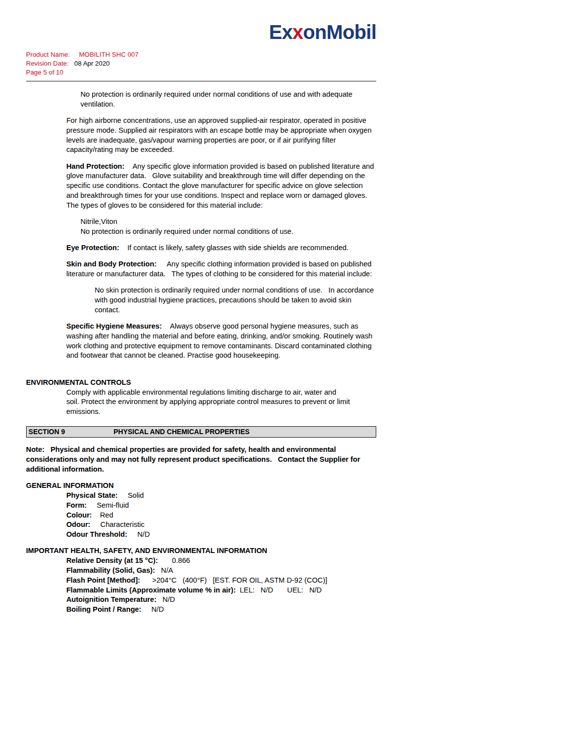ExxonMobil
Product Name: MOBILITH SHC 007
Revision Date: 08 Apr 2020
Page 5 of 10
No protection is ordinarily required under normal conditions of use and with adequate ventilation.
For high airborne concentrations, use an approved supplied-air respirator, operated in positive pressure mode. Supplied air respirators with an escape bottle may be appropriate when oxygen levels are inadequate, gas/vapour warning properties are poor, or if air purifying filter capacity/rating may be exceeded.
Hand Protection: Any specific glove information provided is based on published literature and glove manufacturer data. Glove suitability and breakthrough time will differ depending on the specific use conditions. Contact the glove manufacturer for specific advice on glove selection and breakthrough times for your use conditions. Inspect and replace worn or damaged gloves. The types of gloves to be considered for this material include:
Nitrile,Viton
No protection is ordinarily required under normal conditions of use.
Eye Protection: If contact is likely, safety glasses with side shields are recommended.
Skin and Body Protection: Any specific clothing information provided is based on published literature or manufacturer data. The types of clothing to be considered for this material include:
No skin protection is ordinarily required under normal conditions of use. In accordance with good industrial hygiene practices, precautions should be taken to avoid skin contact.
Specific Hygiene Measures: Always observe good personal hygiene measures, such as washing after handling the material and before eating, drinking, and/or smoking. Routinely wash work clothing and protective equipment to remove contaminants. Discard contaminated clothing and footwear that cannot be cleaned. Practise good housekeeping.
ENVIRONMENTAL CONTROLS
Comply with applicable environmental regulations limiting discharge to air, water and
soil. Protect the environment by applying appropriate control measures to prevent or limit
emissions.
SECTION 9 PHYSICAL AND CHEMICAL PROPERTIES
Note: Physical and chemical properties are provided for safety, health and environmental considerations only and may not fully represent product specifications. Contact the Supplier for additional information.
GENERAL INFORMATION
Physical State: Solid
Form: Semi-fluid
Colour: Red
Odour: Characteristic
Odour Threshold: N/D
IMPORTANT HEALTH, SAFETY, AND ENVIRONMENTAL INFORMATION
Relative Density (at 15 °C): 0.866
Flammability (Solid, Gas): N/A
Flash Point [Method]: >204°C (400°F) [EST. FOR OIL, ASTM D-92 (COC)]
Flammable Limits (Approximate volume % in air): LEL: N/D UEL: N/D
Autoignition Temperature: N/D
Boiling Point / Range: N/D